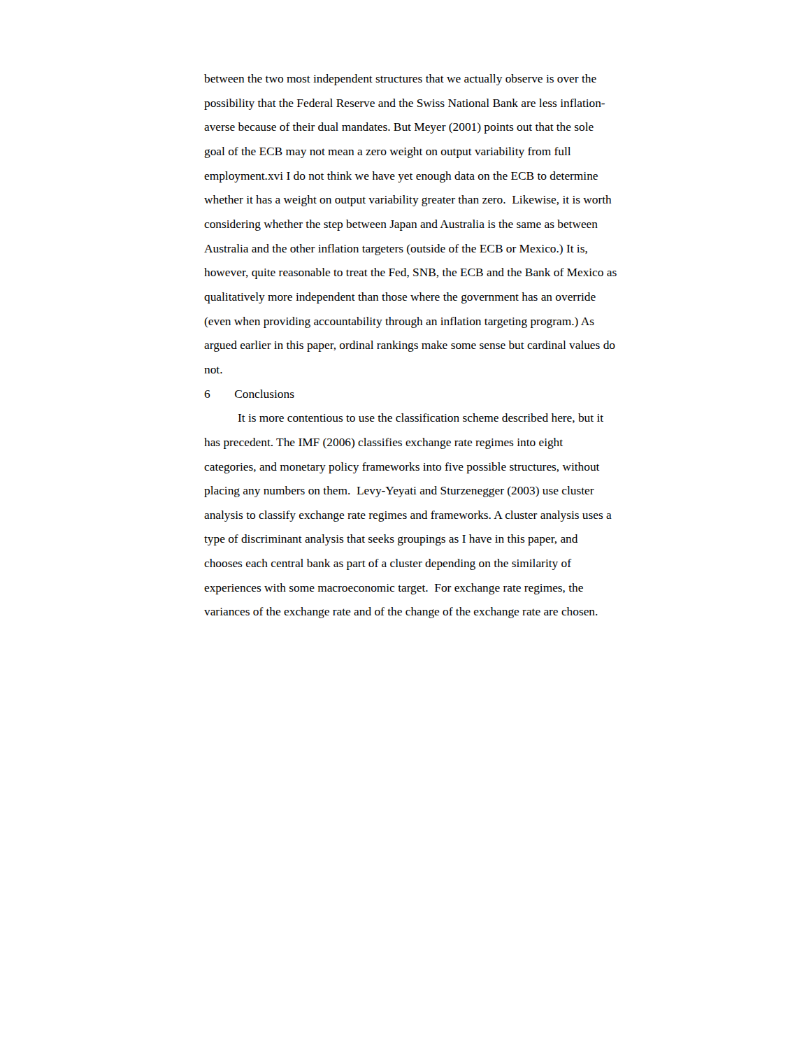between the two most independent structures that we actually observe is over the possibility that the Federal Reserve and the Swiss National Bank are less inflation-averse because of their dual mandates. But Meyer (2001) points out that the sole goal of the ECB may not mean a zero weight on output variability from full employment.xvi I do not think we have yet enough data on the ECB to determine whether it has a weight on output variability greater than zero. Likewise, it is worth considering whether the step between Japan and Australia is the same as between Australia and the other inflation targeters (outside of the ECB or Mexico.) It is, however, quite reasonable to treat the Fed, SNB, the ECB and the Bank of Mexico as qualitatively more independent than those where the government has an override (even when providing accountability through an inflation targeting program.) As argued earlier in this paper, ordinal rankings make some sense but cardinal values do not.
6 Conclusions
It is more contentious to use the classification scheme described here, but it has precedent. The IMF (2006) classifies exchange rate regimes into eight categories, and monetary policy frameworks into five possible structures, without placing any numbers on them. Levy-Yeyati and Sturzenegger (2003) use cluster analysis to classify exchange rate regimes and frameworks. A cluster analysis uses a type of discriminant analysis that seeks groupings as I have in this paper, and chooses each central bank as part of a cluster depending on the similarity of experiences with some macroeconomic target. For exchange rate regimes, the variances of the exchange rate and of the change of the exchange rate are chosen.